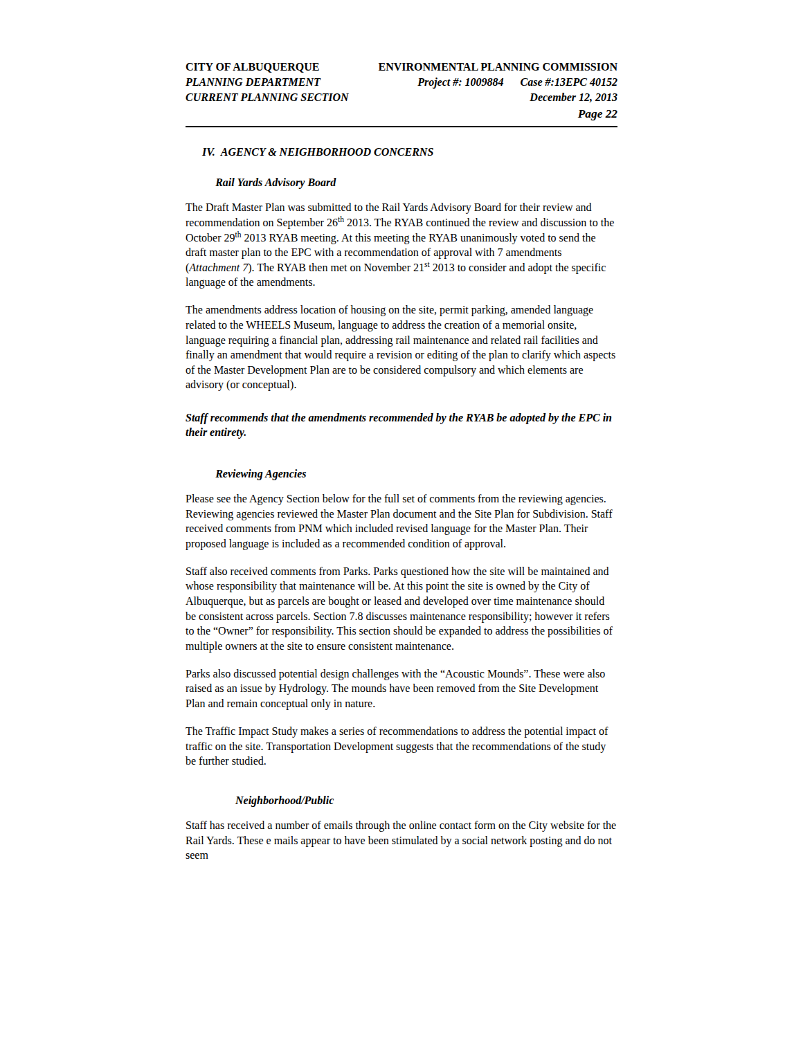| CITY OF ALBUQUERQUE | ENVIRONMENTAL PLANNING COMMISSION |
| PLANNING DEPARTMENT | Project #: 1009884 Case #:13EPC 40152 |
| CURRENT PLANNING SECTION | December 12, 2013 |
Page 22
IV. AGENCY & NEIGHBORHOOD CONCERNS
Rail Yards Advisory Board
The Draft Master Plan was submitted to the Rail Yards Advisory Board for their review and recommendation on September 26th 2013. The RYAB continued the review and discussion to the October 29th 2013 RYAB meeting. At this meeting the RYAB unanimously voted to send the draft master plan to the EPC with a recommendation of approval with 7 amendments (Attachment 7). The RYAB then met on November 21st 2013 to consider and adopt the specific language of the amendments.
The amendments address location of housing on the site, permit parking, amended language related to the WHEELS Museum, language to address the creation of a memorial onsite, language requiring a financial plan, addressing rail maintenance and related rail facilities and finally an amendment that would require a revision or editing of the plan to clarify which aspects of the Master Development Plan are to be considered compulsory and which elements are advisory (or conceptual).
Staff recommends that the amendments recommended by the RYAB be adopted by the EPC in their entirety.
Reviewing Agencies
Please see the Agency Section below for the full set of comments from the reviewing agencies. Reviewing agencies reviewed the Master Plan document and the Site Plan for Subdivision. Staff received comments from PNM which included revised language for the Master Plan. Their proposed language is included as a recommended condition of approval.
Staff also received comments from Parks. Parks questioned how the site will be maintained and whose responsibility that maintenance will be. At this point the site is owned by the City of Albuquerque, but as parcels are bought or leased and developed over time maintenance should be consistent across parcels. Section 7.8 discusses maintenance responsibility; however it refers to the “Owner” for responsibility. This section should be expanded to address the possibilities of multiple owners at the site to ensure consistent maintenance.
Parks also discussed potential design challenges with the “Acoustic Mounds”. These were also raised as an issue by Hydrology. The mounds have been removed from the Site Development Plan and remain conceptual only in nature.
The Traffic Impact Study makes a series of recommendations to address the potential impact of traffic on the site. Transportation Development suggests that the recommendations of the study be further studied.
Neighborhood/Public
Staff has received a number of emails through the online contact form on the City website for the Rail Yards. These e mails appear to have been stimulated by a social network posting and do not seem